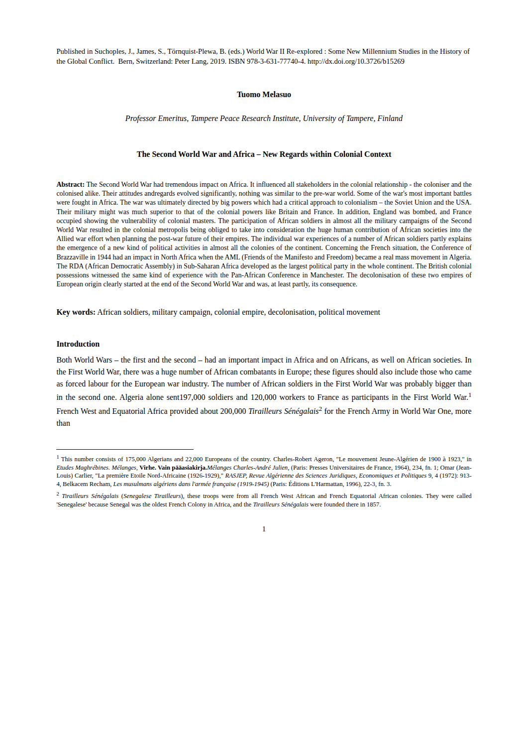Published in Suchoples, J., James, S., Törnquist-Plewa, B. (eds.) World War II Re-explored : Some New Millennium Studies in the History of the Global Conflict. Bern, Switzerland: Peter Lang, 2019. ISBN 978-3-631-77740-4. http://dx.doi.org/10.3726/b15269
Tuomo Melasuo
Professor Emeritus, Tampere Peace Research Institute, University of Tampere, Finland
The Second World War and Africa – New Regards within Colonial Context
Abstract: The Second World War had tremendous impact on Africa. It influenced all stakeholders in the colonial relationship - the coloniser and the colonised alike. Their attitudes andregards evolved significantly, nothing was similar to the pre-war world. Some of the war's most important battles were fought in Africa. The war was ultimately directed by big powers which had a critical approach to colonialism – the Soviet Union and the USA. Their military might was much superior to that of the colonial powers like Britain and France. In addition, England was bombed, and France occupied showing the vulnerability of colonial masters. The participation of African soldiers in almost all the military campaigns of the Second World War resulted in the colonial metropolis being obliged to take into consideration the huge human contribution of African societies into the Allied war effort when planning the post-war future of their empires. The individual war experiences of a number of African soldiers partly explains the emergence of a new kind of political activities in almost all the colonies of the continent. Concerning the French situation, the Conference of Brazzaville in 1944 had an impact in North Africa when the AML (Friends of the Manifesto and Freedom) became a real mass movement in Algeria. The RDA (African Democratic Assembly) in Sub-Saharan Africa developed as the largest political party in the whole continent. The British colonial possessions witnessed the same kind of experience with the Pan-African Conference in Manchester. The decolonisation of these two empires of European origin clearly started at the end of the Second World War and was, at least partly, its consequence.
Key words: African soldiers, military campaign, colonial empire, decolonisation, political movement
Introduction
Both World Wars – the first and the second – had an important impact in Africa and on Africans, as well on African societies. In the First World War, there was a huge number of African combatants in Europe; these figures should also include those who came as forced labour for the European war industry. The number of African soldiers in the First World War was probably bigger than in the second one. Algeria alone sent197,000 soldiers and 120,000 workers to France as participants in the First World War.1 French West and Equatorial Africa provided about 200,000 Tirailleurs Sénégalais2 for the French Army in World War One, more than
1 This number consists of 175,000 Algerians and 22,000 Europeans of the country. Charles-Robert Ageron, "Le mouvement Jeune-Algérien de 1900 à 1923," in Etudes Maghrébines. Mélanges, Virhe. Vain pääasiakirja. Mélanges Charles-André Julien, (Paris: Presses Universitaires de France, 1964), 234, fn. 1; Omar (Jean-Louis) Carlier, "La première Etoile Nord-Africaine (1926-1929)," RASJEP, Revue Algérienne des Sciences Juridiques, Economiques et Politiques 9, 4 (1972): 913-4, Belkacem Recham, Les musulmans algériens dans l'armée française (1919-1945) (Paris: Éditions L'Harmattan, 1996), 22-3, fn. 3.
2 Tirailleurs Sénégalais (Senegalese Tirailleurs), these troops were from all French West African and French Equatorial African colonies. They were called 'Senegalese' because Senegal was the oldest French Colony in Africa, and the Tirailleurs Sénégalais were founded there in 1857.
1